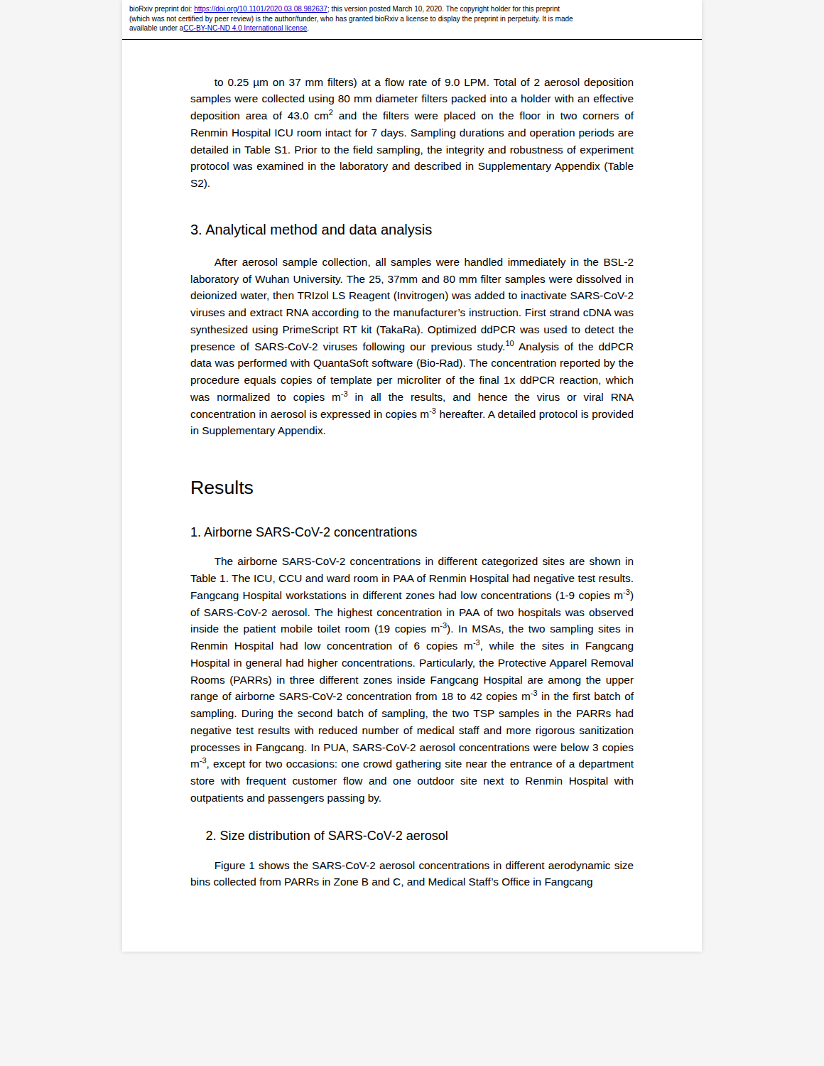bioRxiv preprint doi: https://doi.org/10.1101/2020.03.08.982637; this version posted March 10, 2020. The copyright holder for this preprint
(which was not certified by peer review) is the author/funder, who has granted bioRxiv a license to display the preprint in perpetuity. It is made
available under aCC-BY-NC-ND 4.0 International license.
to 0.25 µm on 37 mm filters) at a flow rate of 9.0 LPM. Total of 2 aerosol deposition samples were collected using 80 mm diameter filters packed into a holder with an effective deposition area of 43.0 cm2 and the filters were placed on the floor in two corners of Renmin Hospital ICU room intact for 7 days. Sampling durations and operation periods are detailed in Table S1. Prior to the field sampling, the integrity and robustness of experiment protocol was examined in the laboratory and described in Supplementary Appendix (Table S2).
3. Analytical method and data analysis
After aerosol sample collection, all samples were handled immediately in the BSL-2 laboratory of Wuhan University. The 25, 37mm and 80 mm filter samples were dissolved in deionized water, then TRIzol LS Reagent (Invitrogen) was added to inactivate SARS-CoV-2 viruses and extract RNA according to the manufacturer’s instruction. First strand cDNA was synthesized using PrimeScript RT kit (TakaRa). Optimized ddPCR was used to detect the presence of SARS-CoV-2 viruses following our previous study.10 Analysis of the ddPCR data was performed with QuantaSoft software (Bio-Rad). The concentration reported by the procedure equals copies of template per microliter of the final 1x ddPCR reaction, which was normalized to copies m-3 in all the results, and hence the virus or viral RNA concentration in aerosol is expressed in copies m-3 hereafter. A detailed protocol is provided in Supplementary Appendix.
Results
1. Airborne SARS-CoV-2 concentrations
The airborne SARS-CoV-2 concentrations in different categorized sites are shown in Table 1. The ICU, CCU and ward room in PAA of Renmin Hospital had negative test results. Fangcang Hospital workstations in different zones had low concentrations (1-9 copies m-3) of SARS-CoV-2 aerosol. The highest concentration in PAA of two hospitals was observed inside the patient mobile toilet room (19 copies m-3). In MSAs, the two sampling sites in Renmin Hospital had low concentration of 6 copies m-3, while the sites in Fangcang Hospital in general had higher concentrations. Particularly, the Protective Apparel Removal Rooms (PARRs) in three different zones inside Fangcang Hospital are among the upper range of airborne SARS-CoV-2 concentration from 18 to 42 copies m-3 in the first batch of sampling. During the second batch of sampling, the two TSP samples in the PARRs had negative test results with reduced number of medical staff and more rigorous sanitization processes in Fangcang. In PUA, SARS-CoV-2 aerosol concentrations were below 3 copies m-3, except for two occasions: one crowd gathering site near the entrance of a department store with frequent customer flow and one outdoor site next to Renmin Hospital with outpatients and passengers passing by.
2. Size distribution of SARS-CoV-2 aerosol
Figure 1 shows the SARS-CoV-2 aerosol concentrations in different aerodynamic size bins collected from PARRs in Zone B and C, and Medical Staff’s Office in Fangcang